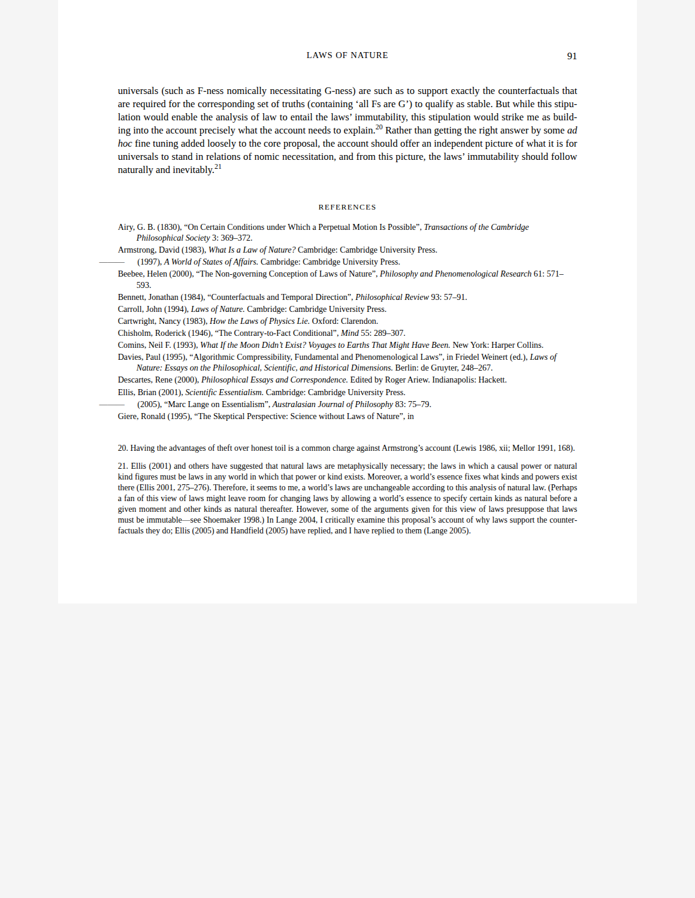Laws of Nature 91
universals (such as F-ness nomically necessitating G-ness) are such as to support exactly the counterfactuals that are required for the corresponding set of truths (containing ‘all Fs are G’) to qualify as stable. But while this stipulation would enable the analysis of law to entail the laws’ immutability, this stipulation would strike me as building into the account precisely what the account needs to explain.20 Rather than getting the right answer by some ad hoc fine tuning added loosely to the core proposal, the account should offer an independent picture of what it is for universals to stand in relations of nomic necessitation, and from this picture, the laws’ immutability should follow naturally and inevitably.21
References
Airy, G. B. (1830), “On Certain Conditions under Which a Perpetual Motion Is Possible”, Transactions of the Cambridge Philosophical Society 3: 369–372.
Armstrong, David (1983), What Is a Law of Nature? Cambridge: Cambridge University Press.
——— (1997), A World of States of Affairs. Cambridge: Cambridge University Press.
Beebee, Helen (2000), “The Non-governing Conception of Laws of Nature”, Philosophy and Phenomenological Research 61: 571–593.
Bennett, Jonathan (1984), “Counterfactuals and Temporal Direction”, Philosophical Review 93: 57–91.
Carroll, John (1994), Laws of Nature. Cambridge: Cambridge University Press.
Cartwright, Nancy (1983), How the Laws of Physics Lie. Oxford: Clarendon.
Chisholm, Roderick (1946), “The Contrary-to-Fact Conditional”, Mind 55: 289–307.
Comins, Neil F. (1993), What If the Moon Didn’t Exist? Voyages to Earths That Might Have Been. New York: Harper Collins.
Davies, Paul (1995), “Algorithmic Compressibility, Fundamental and Phenomenological Laws”, in Friedel Weinert (ed.), Laws of Nature: Essays on the Philosophical, Scientific, and Historical Dimensions. Berlin: de Gruyter, 248–267.
Descartes, Rene (2000), Philosophical Essays and Correspondence. Edited by Roger Ariew. Indianapolis: Hackett.
Ellis, Brian (2001), Scientific Essentialism. Cambridge: Cambridge University Press.
——— (2005), “Marc Lange on Essentialism”, Australasian Journal of Philosophy 83: 75–79.
Giere, Ronald (1995), “The Skeptical Perspective: Science without Laws of Nature”, in
20. Having the advantages of theft over honest toil is a common charge against Armstrong’s account (Lewis 1986, xii; Mellor 1991, 168).
21. Ellis (2001) and others have suggested that natural laws are metaphysically necessary; the laws in which a causal power or natural kind figures must be laws in any world in which that power or kind exists. Moreover, a world’s essence fixes what kinds and powers exist there (Ellis 2001, 275–276). Therefore, it seems to me, a world’s laws are unchangeable according to this analysis of natural law. (Perhaps a fan of this view of laws might leave room for changing laws by allowing a world’s essence to specify certain kinds as natural before a given moment and other kinds as natural thereafter. However, some of the arguments given for this view of laws presuppose that laws must be immutable—see Shoemaker 1998.) In Lange 2004, I critically examine this proposal’s account of why laws support the counterfactuals they do; Ellis (2005) and Handfield (2005) have replied, and I have replied to them (Lange 2005).